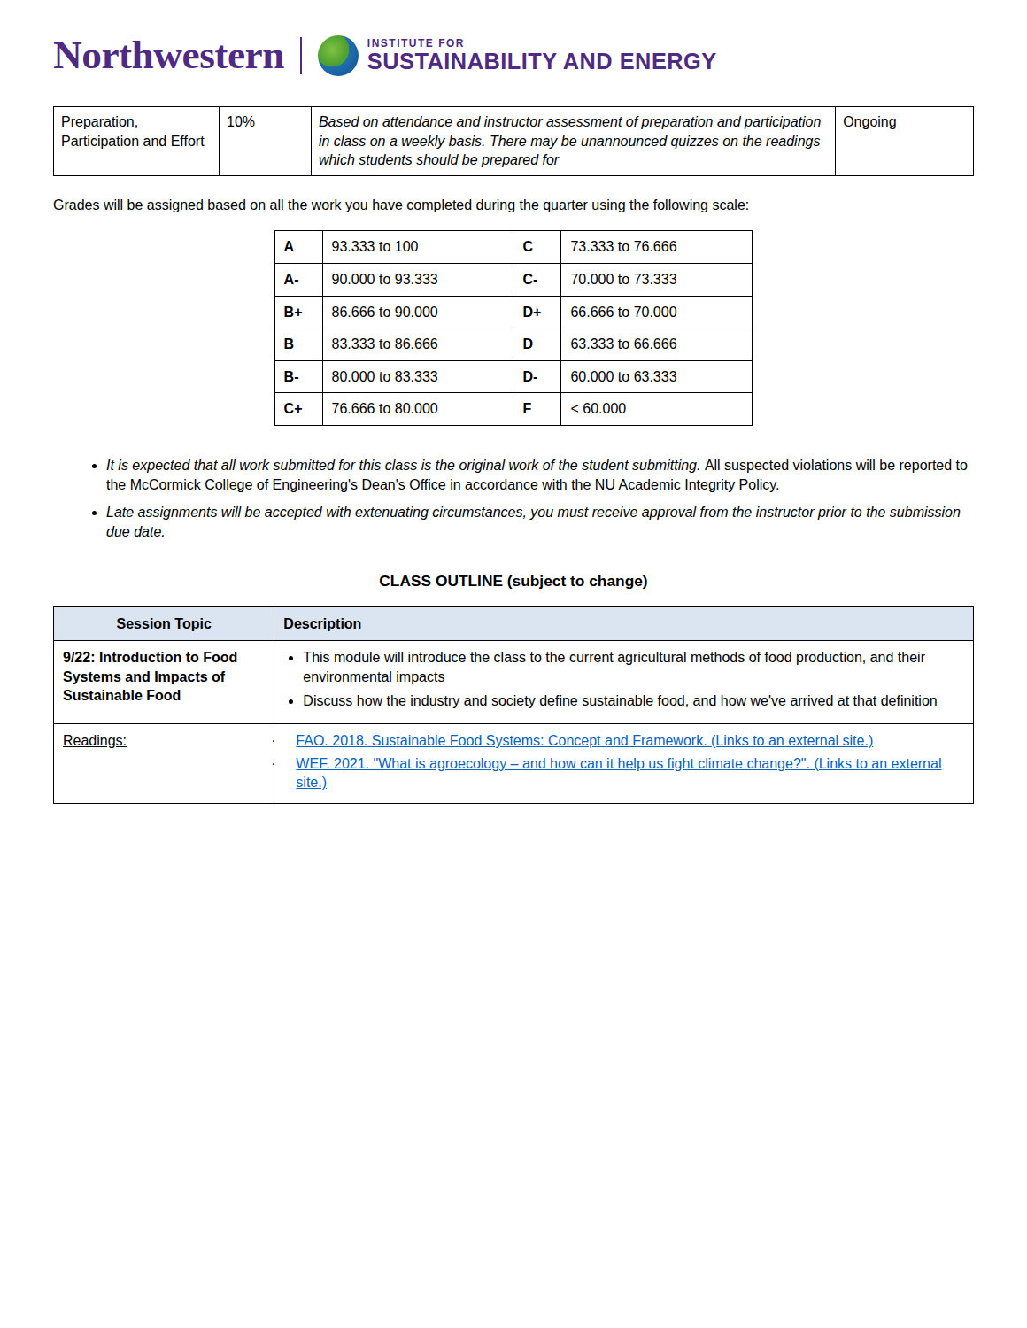Northwestern
INSTITUTE FOR
SUSTAINABILITY AND ENERGY
| Preparation, Participation and Effort | 10% | Based on attendance and instructor assessment of preparation and participation in class on a weekly basis. There may be unannounced quizzes on the readings which students should be prepared for | Ongoing |
Grades will be assigned based on all the work you have completed during the quarter using the following scale:
| A | 93.333 to 100 | C | 73.333 to 76.666 |
| A- | 90.000 to 93.333 | C- | 70.000 to 73.333 |
| B+ | 86.666 to 90.000 | D+ | 66.666 to 70.000 |
| B | 83.333 to 86.666 | D | 63.333 to 66.666 |
| B- | 80.000 to 83.333 | D- | 60.000 to 63.333 |
| C+ | 76.666 to 80.000 | F | < 60.000 |
It is expected that all work submitted for this class is the original work of the student submitting. All suspected violations will be reported to the McCormick College of Engineering's Dean's Office in accordance with the NU Academic Integrity Policy.
Late assignments will be accepted with extenuating circumstances, you must receive approval from the instructor prior to the submission due date.
CLASS OUTLINE (subject to change)
| Session Topic | Description |
| --- | --- |
| 9/22: Introduction to Food Systems and Impacts of Sustainable Food | This module will introduce the class to the current agricultural methods of food production, and their environmental impacts Discuss how the industry and society define sustainable food, and how we've arrived at that definition |
| Readings: | · FAO. 2018. Sustainable Food Systems: Concept and Framework. (Links to an external site.) · WEF. 2021. "What is agroecology – and how can it help us fight climate change?". (Links to an external site.) |